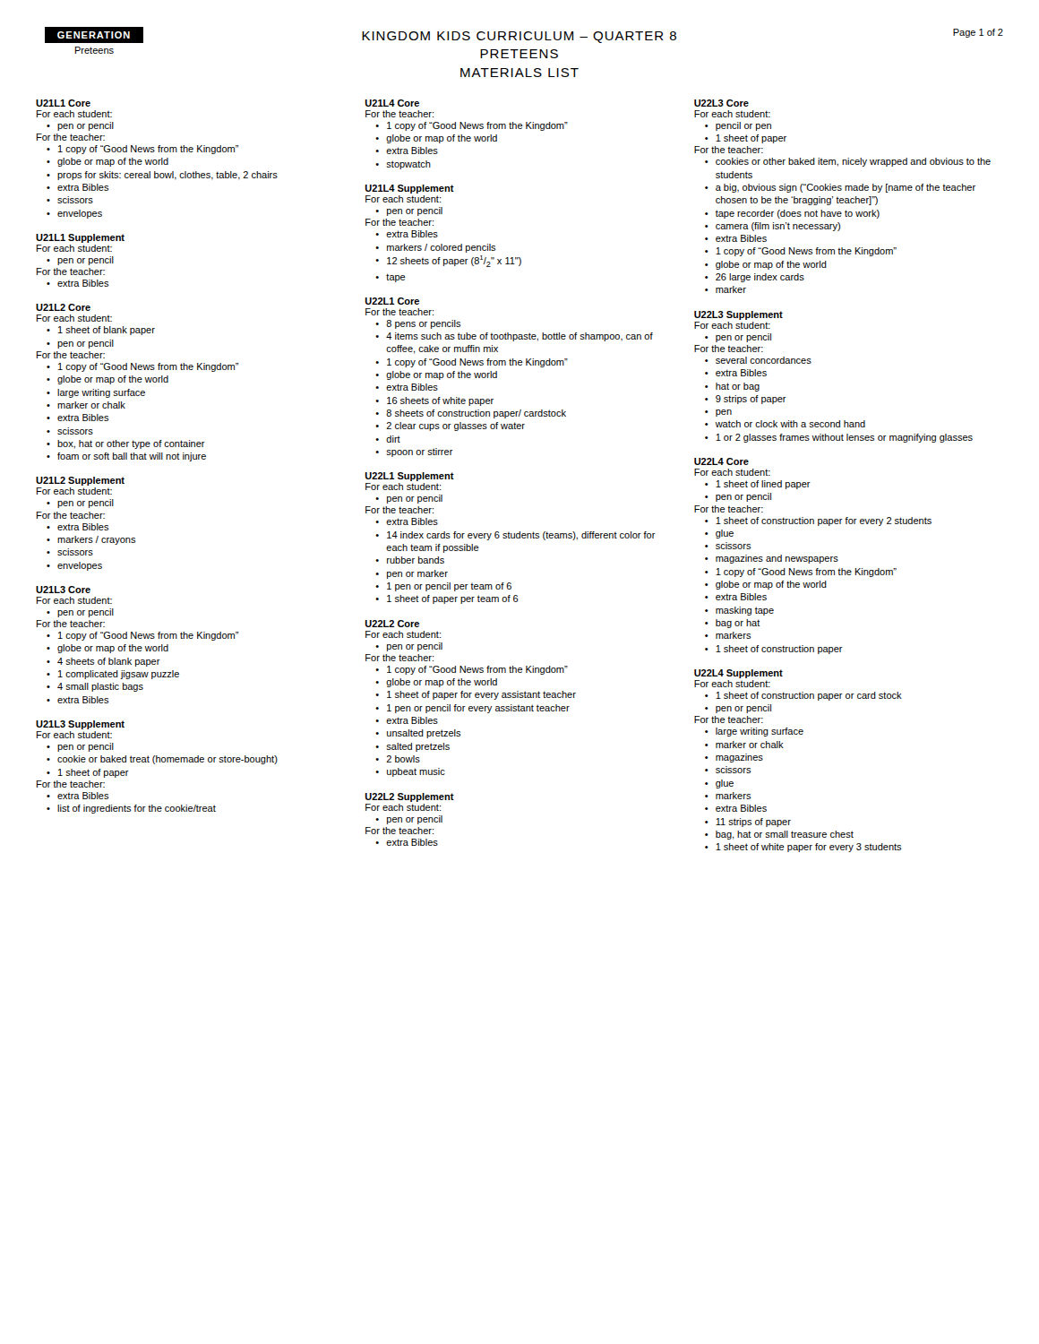GENERATION
Preteens
Page 1 of 2
KINGDOM KIDS CURRICULUM – QUARTER 8
PRETEENS
MATERIALS LIST
U21L1 Core
For each student:
pen or pencil
For the teacher:
1 copy of “Good News from the Kingdom”
globe or map of the world
props for skits: cereal bowl, clothes, table, 2 chairs
extra Bibles
scissors
envelopes
U21L1 Supplement
For each student:
pen or pencil
For the teacher:
extra Bibles
U21L2 Core
For each student:
1 sheet of blank paper
pen or pencil
For the teacher:
1 copy of “Good News from the Kingdom”
globe or map of the world
large writing surface
marker or chalk
extra Bibles
scissors
box, hat or other type of container
foam or soft ball that will not injure
U21L2 Supplement
For each student:
pen or pencil
For the teacher:
extra Bibles
markers / crayons
scissors
envelopes
U21L3 Core
For each student:
pen or pencil
For the teacher:
1 copy of “Good News from the Kingdom”
globe or map of the world
4 sheets of blank paper
1 complicated jigsaw puzzle
4 small plastic bags
extra Bibles
U21L3 Supplement
For each student:
pen or pencil
cookie or baked treat (homemade or store-bought)
1 sheet of paper
For the teacher:
extra Bibles
list of ingredients for the cookie/treat
U21L4 Core
For the teacher:
1 copy of “Good News from the Kingdom”
globe or map of the world
extra Bibles
stopwatch
U21L4 Supplement
For each student:
pen or pencil
For the teacher:
extra Bibles
markers / colored pencils
12 sheets of paper (81/2" x 11")
tape
U22L1 Core
For the teacher:
8 pens or pencils
4 items such as tube of toothpaste, bottle of shampoo, can of coffee, cake or muffin mix
1 copy of “Good News from the Kingdom”
globe or map of the world
extra Bibles
16 sheets of white paper
8 sheets of construction paper/ cardstock
2 clear cups or glasses of water
dirt
spoon or stirrer
U22L1 Supplement
For each student:
pen or pencil
For the teacher:
extra Bibles
14 index cards for every 6 students (teams), different color for each team if possible
rubber bands
pen or marker
1 pen or pencil per team of 6
1 sheet of paper per team of 6
U22L2 Core
For each student:
pen or pencil
For the teacher:
1 copy of “Good News from the Kingdom”
globe or map of the world
1 sheet of paper for every assistant teacher
1 pen or pencil for every assistant teacher
extra Bibles
unsalted pretzels
salted pretzels
2 bowls
upbeat music
U22L2 Supplement
For each student:
pen or pencil
For the teacher:
extra Bibles
U22L3 Core
For each student:
pencil or pen
1 sheet of paper
For the teacher:
cookies or other baked item, nicely wrapped and obvious to the students
a big, obvious sign (“Cookies made by [name of the teacher chosen to be the ‘bragging’ teacher]”)
tape recorder (does not have to work)
camera (film isn’t necessary)
extra Bibles
1 copy of “Good News from the Kingdom”
globe or map of the world
26 large index cards
marker
U22L3 Supplement
For each student:
pen or pencil
For the teacher:
several concordances
extra Bibles
hat or bag
9 strips of paper
pen
watch or clock with a second hand
1 or 2 glasses frames without lenses or magnifying glasses
U22L4 Core
For each student:
1 sheet of lined paper
pen or pencil
For the teacher:
1 sheet of construction paper for every 2 students
glue
scissors
magazines and newspapers
1 copy of “Good News from the Kingdom”
globe or map of the world
extra Bibles
masking tape
bag or hat
markers
1 sheet of construction paper
U22L4 Supplement
For each student:
1 sheet of construction paper or card stock
pen or pencil
For the teacher:
large writing surface
marker or chalk
magazines
scissors
glue
markers
extra Bibles
11 strips of paper
bag, hat or small treasure chest
1 sheet of white paper for every 3 students